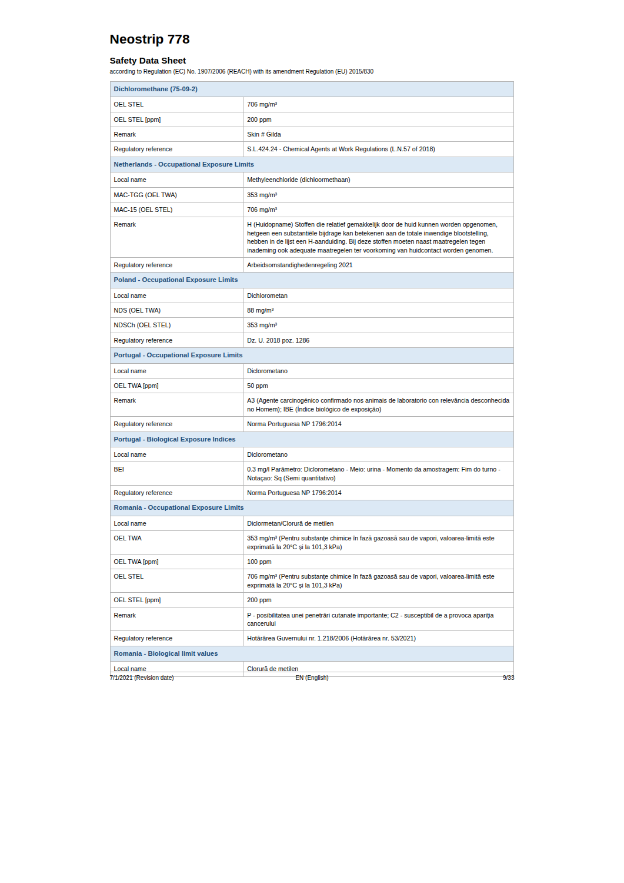Neostrip 778
Safety Data Sheet
according to Regulation (EC) No. 1907/2006 (REACH) with its amendment Regulation (EU) 2015/830
| Dichloromethane (75-09-2) |
| OEL STEL | 706 mg/m³ |
| OEL STEL [ppm] | 200 ppm |
| Remark | Skin # Ġilda |
| Regulatory reference | S.L.424.24 - Chemical Agents at Work Regulations (L.N.57 of 2018) |
| Netherlands - Occupational Exposure Limits |
| Local name | Methyleenchloride (dichloormethaan) |
| MAC-TGG (OEL TWA) | 353 mg/m³ |
| MAC-15 (OEL STEL) | 706 mg/m³ |
| Remark | H (Huidopname) Stoffen die relatief gemakkelijk door de huid kunnen worden opgenomen, hetgeen een substantiële bijdrage kan betekenen aan de totale inwendige blootstelling, hebben in de lijst een H-aanduiding. Bij deze stoffen moeten naast maatregelen tegen inademing ook adequate maatregelen ter voorkoming van huidcontact worden genomen. |
| Regulatory reference | Arbeidsomstandighedenregeling 2021 |
| Poland - Occupational Exposure Limits |
| Local name | Dichlorometan |
| NDS (OEL TWA) | 88 mg/m³ |
| NDSCh (OEL STEL) | 353 mg/m³ |
| Regulatory reference | Dz. U. 2018 poz. 1286 |
| Portugal - Occupational Exposure Limits |
| Local name | Diclorometano |
| OEL TWA [ppm] | 50 ppm |
| Remark | A3 (Agente carcinogénico confirmado nos animais de laboratorio con relevância desconhecida no Homem); IBE (Índice biológico de exposição) |
| Regulatory reference | Norma Portuguesa NP 1796:2014 |
| Portugal - Biological Exposure Indices |
| Local name | Diclorometano |
| BEI | 0.3 mg/l Parâmetro: Diclorometano - Meio: urina - Momento da amostragem: Fim do turno - Notaçao: Sq (Semi quantitativo) |
| Regulatory reference | Norma Portuguesa NP 1796:2014 |
| Romania - Occupational Exposure Limits |
| Local name | Diclormetan/Clorură de metilen |
| OEL TWA | 353 mg/m³ (Pentru substanțe chimice în fază gazoasă sau de vapori, valoarea-limită este exprimată la 20°C și la 101,3 kPa) |
| OEL TWA [ppm] | 100 ppm |
| OEL STEL | 706 mg/m³ (Pentru substanțe chimice în fază gazoasă sau de vapori, valoarea-limită este exprimată la 20°C și la 101,3 kPa) |
| OEL STEL [ppm] | 200 ppm |
| Remark | P - posibilitatea unei penetrări cutanate importante; C2 - susceptibil de a provoca apariția cancerului |
| Regulatory reference | Hotărârea Guvernului nr. 1.218/2006 (Hotărârea nr. 53/2021) |
| Romania - Biological limit values |
| Local name | Clorură de metilen |
7/1/2021 (Revision date)
EN (English)
9/33